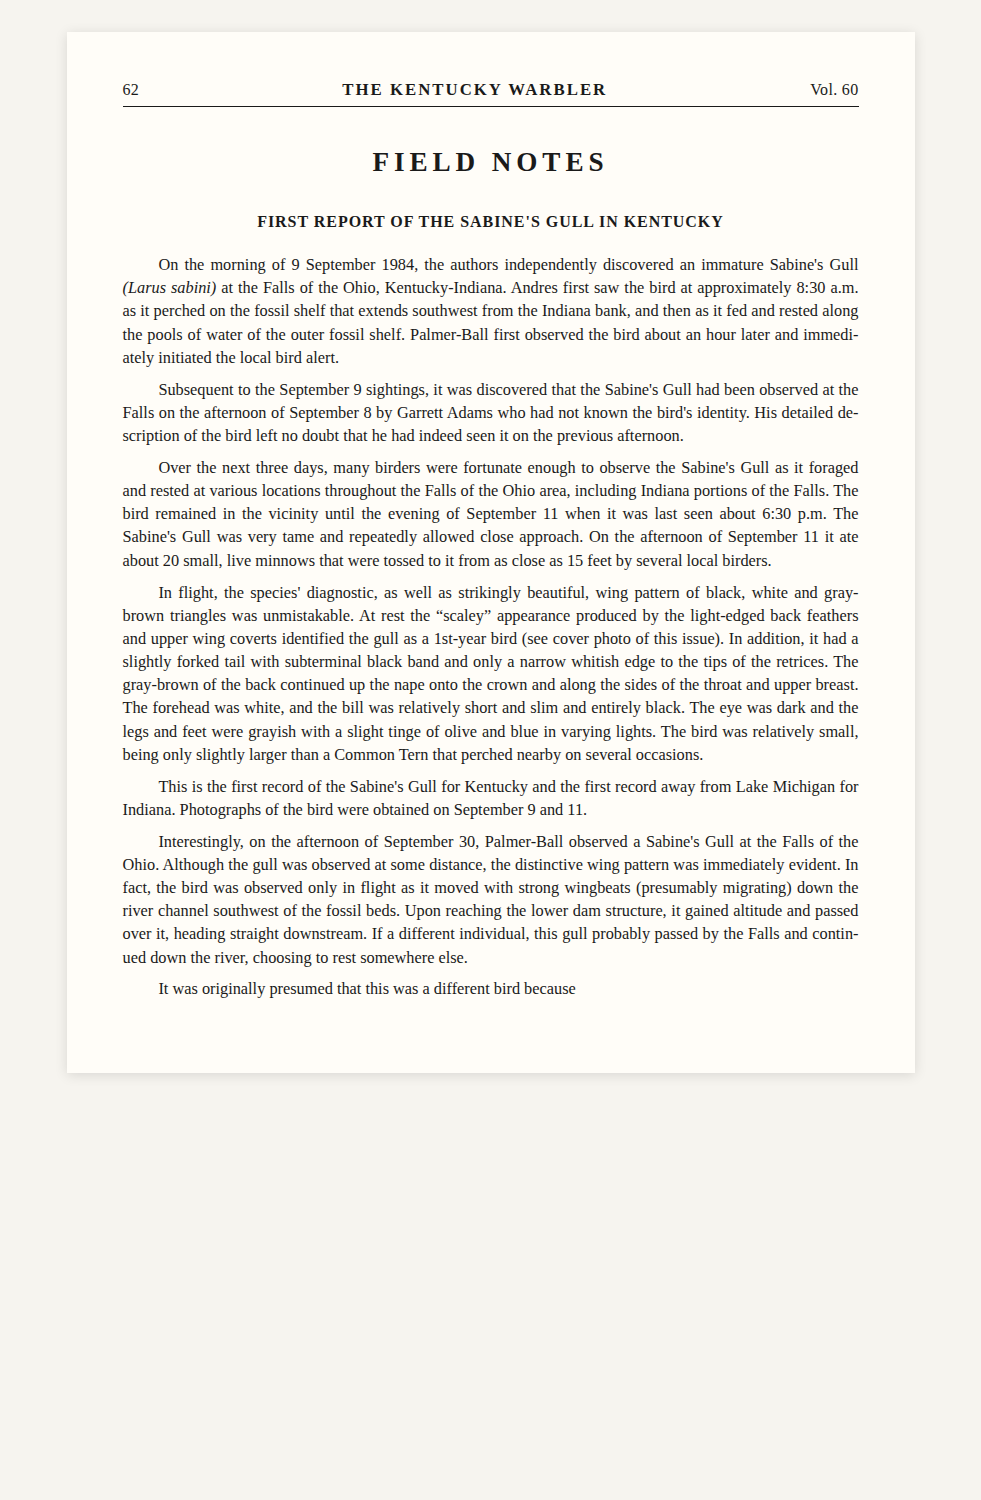62 The Kentucky Warbler Vol. 60
FIELD NOTES
First Report of the Sabine's Gull in Kentucky
On the morning of 9 September 1984, the authors independently discovered an immature Sabine's Gull (Larus sabini) at the Falls of the Ohio, Kentucky-Indiana. Andres first saw the bird at approximately 8:30 a.m. as it perched on the fossil shelf that extends southwest from the Indiana bank, and then as it fed and rested along the pools of water of the outer fossil shelf. Palmer-Ball first observed the bird about an hour later and immediately initiated the local bird alert.
Subsequent to the September 9 sightings, it was discovered that the Sabine's Gull had been observed at the Falls on the afternoon of September 8 by Garrett Adams who had not known the bird's identity. His detailed description of the bird left no doubt that he had indeed seen it on the previous afternoon.
Over the next three days, many birders were fortunate enough to observe the Sabine's Gull as it foraged and rested at various locations throughout the Falls of the Ohio area, including Indiana portions of the Falls. The bird remained in the vicinity until the evening of September 11 when it was last seen about 6:30 p.m. The Sabine's Gull was very tame and repeatedly allowed close approach. On the afternoon of September 11 it ate about 20 small, live minnows that were tossed to it from as close as 15 feet by several local birders.
In flight, the species' diagnostic, as well as strikingly beautiful, wing pattern of black, white and gray-brown triangles was unmistakable. At rest the “scaley” appearance produced by the light-edged back feathers and upper wing coverts identified the gull as a 1st-year bird (see cover photo of this issue). In addition, it had a slightly forked tail with subterminal black band and only a narrow whitish edge to the tips of the retrices. The gray-brown of the back continued up the nape onto the crown and along the sides of the throat and upper breast. The forehead was white, and the bill was relatively short and slim and entirely black. The eye was dark and the legs and feet were grayish with a slight tinge of olive and blue in varying lights. The bird was relatively small, being only slightly larger than a Common Tern that perched nearby on several occasions.
This is the first record of the Sabine's Gull for Kentucky and the first record away from Lake Michigan for Indiana. Photographs of the bird were obtained on September 9 and 11.
Interestingly, on the afternoon of September 30, Palmer-Ball observed a Sabine's Gull at the Falls of the Ohio. Although the gull was observed at some distance, the distinctive wing pattern was immediately evident. In fact, the bird was observed only in flight as it moved with strong wingbeats (presumably migrating) down the river channel southwest of the fossil beds. Upon reaching the lower dam structure, it gained altitude and passed over it, heading straight downstream. If a different individual, this gull probably passed by the Falls and continued down the river, choosing to rest somewhere else.
It was originally presumed that this was a different bird because